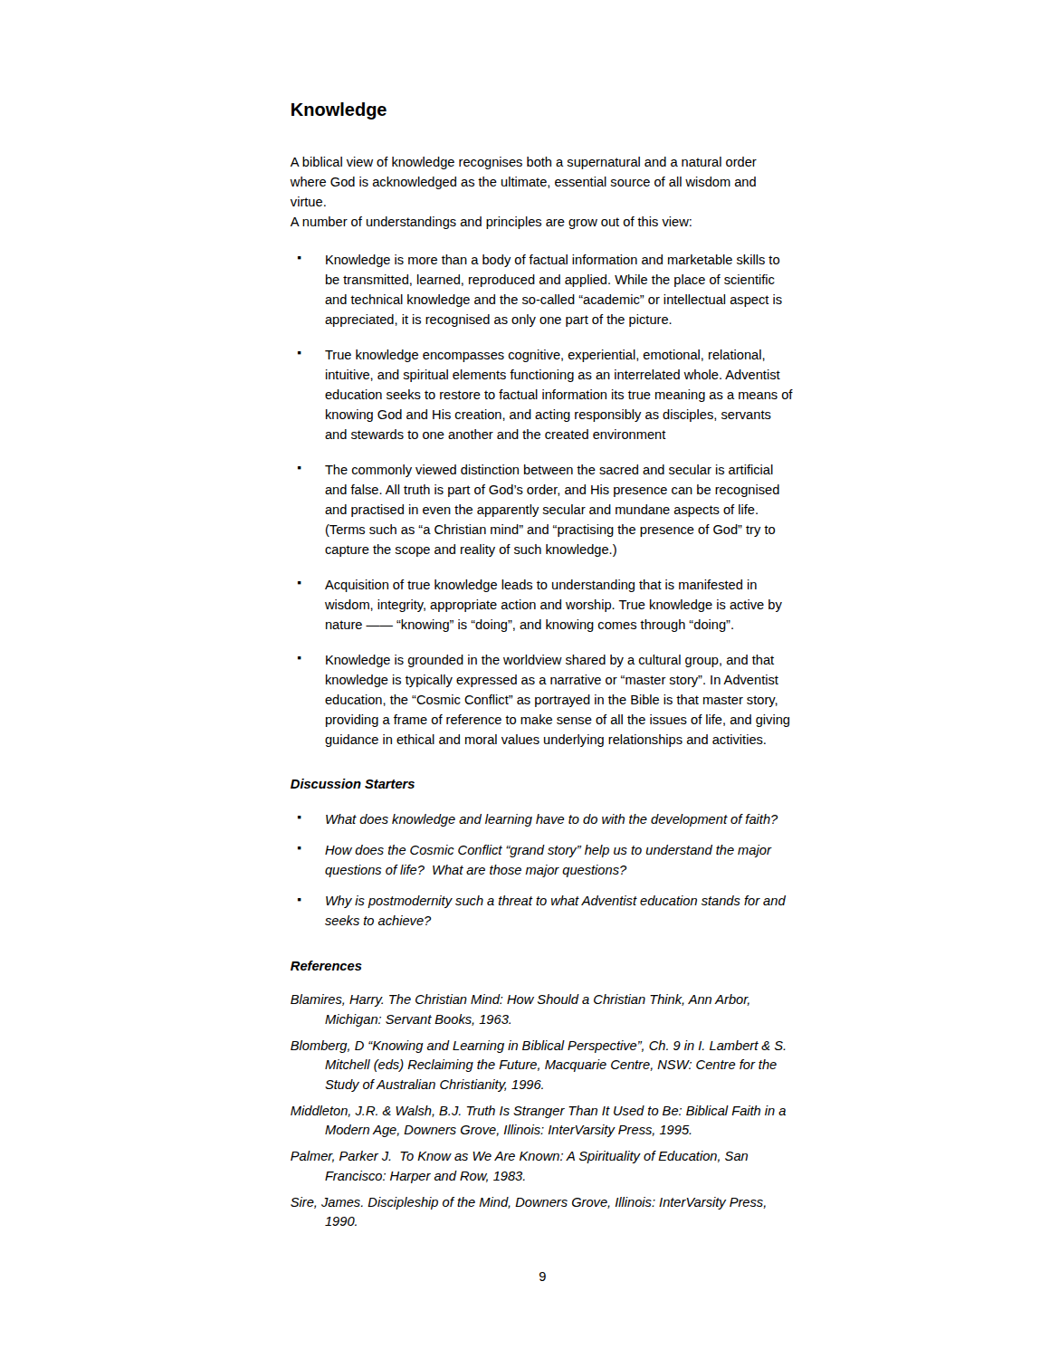Knowledge
A biblical view of knowledge recognises both a supernatural and a natural order where God is acknowledged as the ultimate, essential source of all wisdom and virtue.
A number of understandings and principles are grow out of this view:
Knowledge is more than a body of factual information and marketable skills to be transmitted, learned, reproduced and applied. While the place of scientific and technical knowledge and the so-called “academic” or intellectual aspect is appreciated, it is recognised as only one part of the picture.
True knowledge encompasses cognitive, experiential, emotional, relational, intuitive, and spiritual elements functioning as an interrelated whole. Adventist education seeks to restore to factual information its true meaning as a means of knowing God and His creation, and acting responsibly as disciples, servants and stewards to one another and the created environment
The commonly viewed distinction between the sacred and secular is artificial and false. All truth is part of God’s order, and His presence can be recognised and practised in even the apparently secular and mundane aspects of life. (Terms such as “a Christian mind” and “practising the presence of God” try to capture the scope and reality of such knowledge.)
Acquisition of true knowledge leads to understanding that is manifested in wisdom, integrity, appropriate action and worship. True knowledge is active by nature —— “knowing” is “doing”, and knowing comes through “doing”.
Knowledge is grounded in the worldview shared by a cultural group, and that knowledge is typically expressed as a narrative or “master story”. In Adventist education, the “Cosmic Conflict” as portrayed in the Bible is that master story, providing a frame of reference to make sense of all the issues of life, and giving guidance in ethical and moral values underlying relationships and activities.
Discussion Starters
What does knowledge and learning have to do with the development of faith?
How does the Cosmic Conflict “grand story” help us to understand the major questions of life? What are those major questions?
Why is postmodernity such a threat to what Adventist education stands for and seeks to achieve?
References
Blamires, Harry. The Christian Mind: How Should a Christian Think, Ann Arbor, Michigan: Servant Books, 1963.
Blomberg, D “Knowing and Learning in Biblical Perspective”, Ch. 9 in I. Lambert & S. Mitchell (eds) Reclaiming the Future, Macquarie Centre, NSW: Centre for the Study of Australian Christianity, 1996.
Middleton, J.R. & Walsh, B.J. Truth Is Stranger Than It Used to Be: Biblical Faith in a Modern Age, Downers Grove, Illinois: InterVarsity Press, 1995.
Palmer, Parker J. To Know as We Are Known: A Spirituality of Education, San Francisco: Harper and Row, 1983.
Sire, James. Discipleship of the Mind, Downers Grove, Illinois: InterVarsity Press, 1990.
9